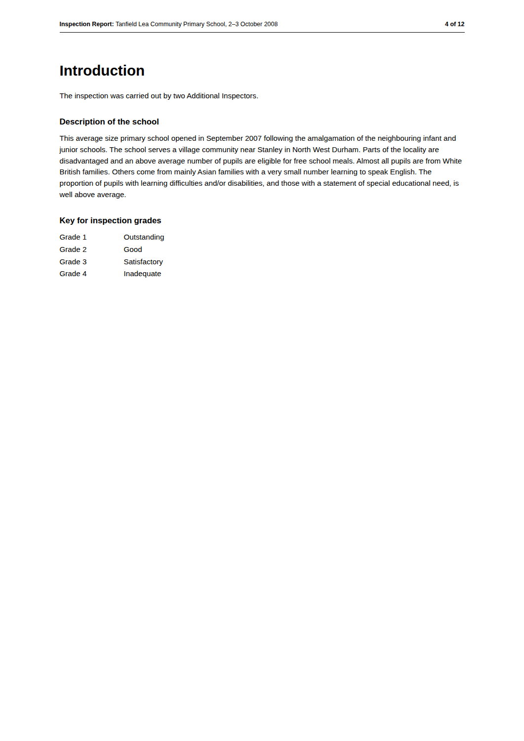Inspection Report: Tanfield Lea Community Primary School, 2–3 October 2008
4 of 12
Introduction
The inspection was carried out by two Additional Inspectors.
Description of the school
This average size primary school opened in September 2007 following the amalgamation of the neighbouring infant and junior schools. The school serves a village community near Stanley in North West Durham. Parts of the locality are disadvantaged and an above average number of pupils are eligible for free school meals. Almost all pupils are from White British families. Others come from mainly Asian families with a very small number learning to speak English. The proportion of pupils with learning difficulties and/or disabilities, and those with a statement of special educational need, is well above average.
Key for inspection grades
| Grade 1 | Outstanding |
| Grade 2 | Good |
| Grade 3 | Satisfactory |
| Grade 4 | Inadequate |